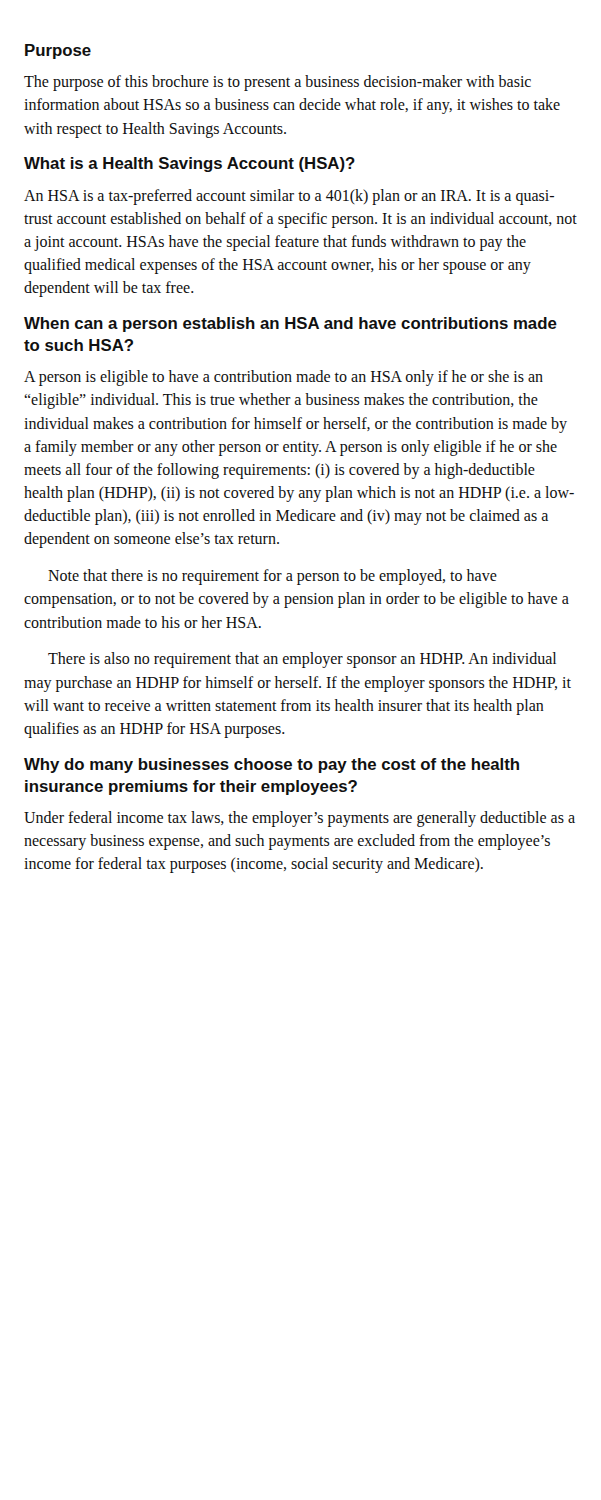Purpose
The purpose of this brochure is to present a business decision-maker with basic information about HSAs so a business can decide what role, if any, it wishes to take with respect to Health Savings Accounts.
What is a Health Savings Account (HSA)?
An HSA is a tax-preferred account similar to a 401(k) plan or an IRA. It is a quasi-trust account established on behalf of a specific person. It is an individual account, not a joint account. HSAs have the special feature that funds withdrawn to pay the qualified medical expenses of the HSA account owner, his or her spouse or any dependent will be tax free.
When can a person establish an HSA and have contributions made to such HSA?
A person is eligible to have a contribution made to an HSA only if he or she is an “eligible” individual. This is true whether a business makes the contribution, the individual makes a contribution for himself or herself, or the contribution is made by a family member or any other person or entity. A person is only eligible if he or she meets all four of the following requirements: (i) is covered by a high-deductible health plan (HDHP), (ii) is not covered by any plan which is not an HDHP (i.e. a low-deductible plan), (iii) is not enrolled in Medicare and (iv) may not be claimed as a dependent on someone else’s tax return.
Note that there is no requirement for a person to be employed, to have compensation, or to not be covered by a pension plan in order to be eligible to have a contribution made to his or her HSA.
There is also no requirement that an employer sponsor an HDHP. An individual may purchase an HDHP for himself or herself. If the employer sponsors the HDHP, it will want to receive a written statement from its health insurer that its health plan qualifies as an HDHP for HSA purposes.
Why do many businesses choose to pay the cost of the health insurance premiums for their employees?
Under federal income tax laws, the employer’s payments are generally deductible as a necessary business expense, and such payments are excluded from the employee’s income for federal tax purposes (income, social security and Medicare).